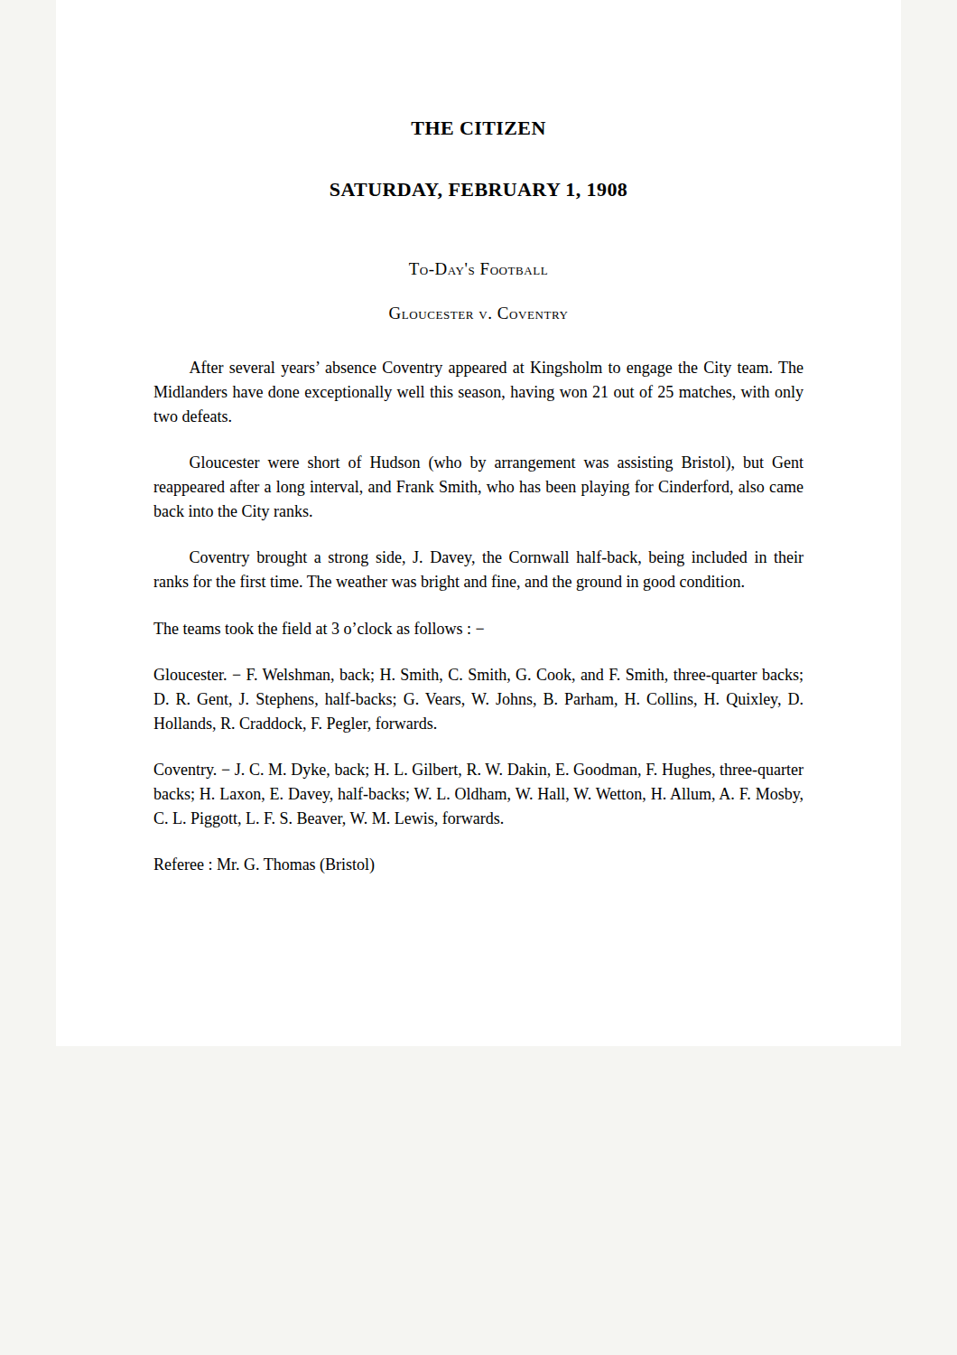THE CITIZEN
SATURDAY, FEBRUARY 1, 1908
To-Day's Football
Gloucester v. Coventry
After several years’ absence Coventry appeared at Kingsholm to engage the City team. The Midlanders have done exceptionally well this season, having won 21 out of 25 matches, with only two defeats.
Gloucester were short of Hudson (who by arrangement was assisting Bristol), but Gent reappeared after a long interval, and Frank Smith, who has been playing for Cinderford, also came back into the City ranks.
Coventry brought a strong side, J. Davey, the Cornwall half-back, being included in their ranks for the first time. The weather was bright and fine, and the ground in good condition.
The teams took the field at 3 o’clock as follows : −
Gloucester. − F. Welshman, back; H. Smith, C. Smith, G. Cook, and F. Smith, three-quarter backs; D. R. Gent, J. Stephens, half-backs; G. Vears, W. Johns, B. Parham, H. Collins, H. Quixley, D. Hollands, R. Craddock, F. Pegler, forwards.
Coventry. − J. C. M. Dyke, back; H. L. Gilbert, R. W. Dakin, E. Goodman, F. Hughes, three-quarter backs; H. Laxon, E. Davey, half-backs; W. L. Oldham, W. Hall, W. Wetton, H. Allum, A. F. Mosby, C. L. Piggott, L. F. S. Beaver, W. M. Lewis, forwards.
Referee : Mr. G. Thomas (Bristol)